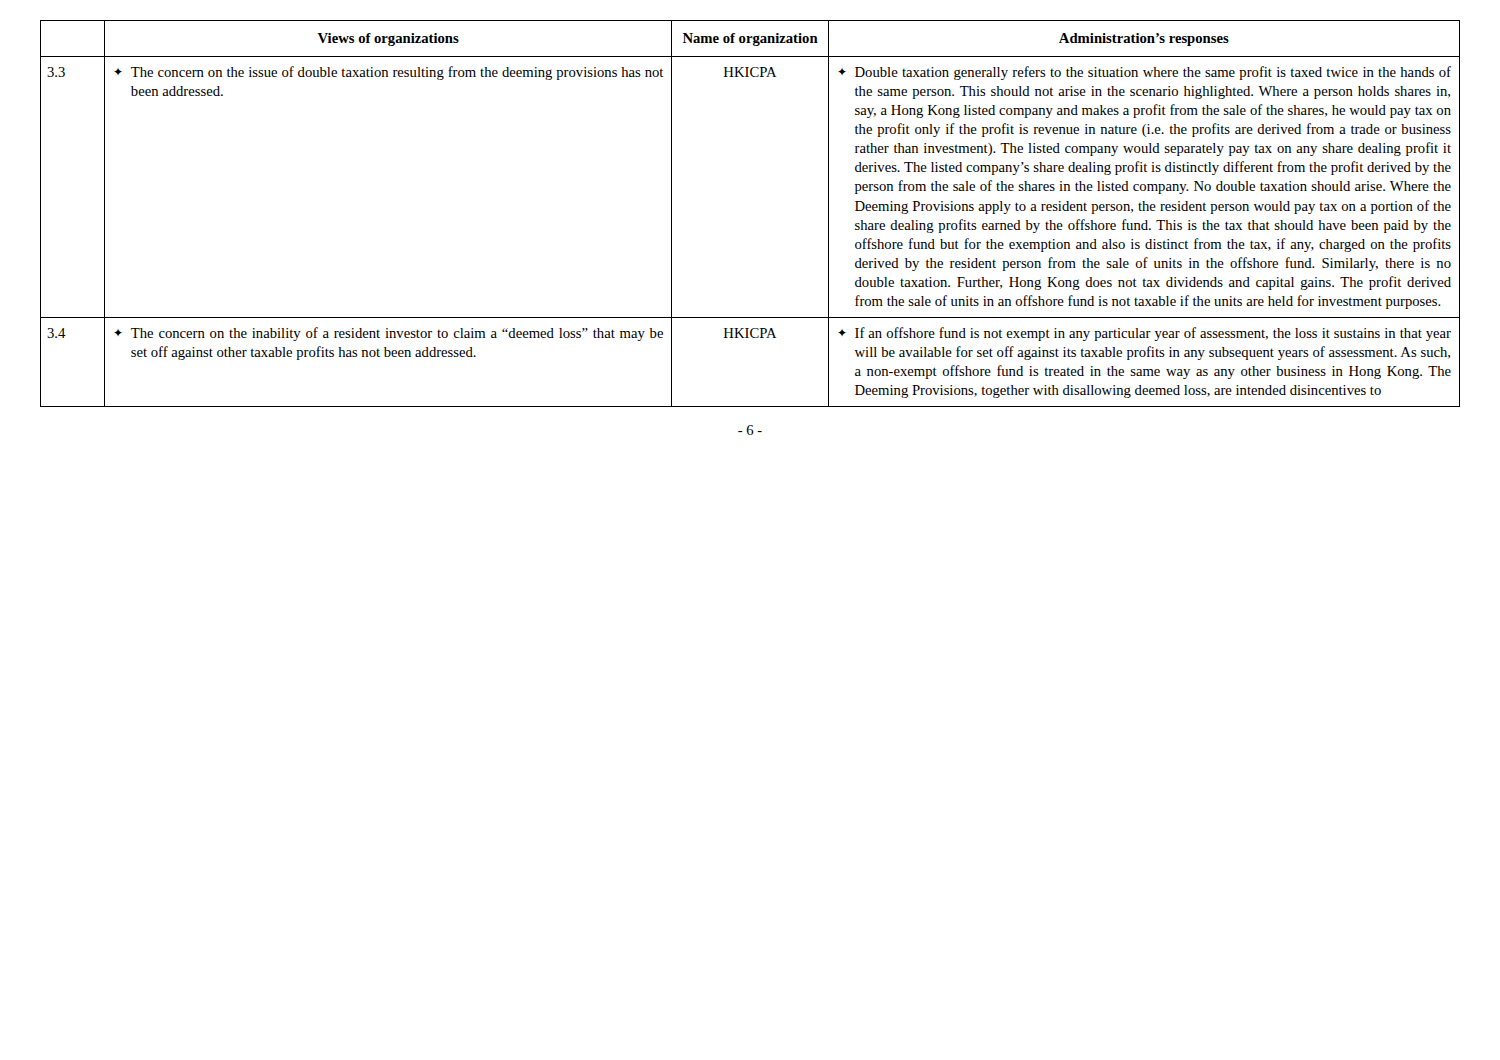| | Views of organizations | Name of organization | Administration’s responses |
| --- | --- | --- | --- |
| 3.3 | ✦ The concern on the issue of double taxation resulting from the deeming provisions has not been addressed. | HKICPA | ✦ Double taxation generally refers to the situation where the same profit is taxed twice in the hands of the same person. This should not arise in the scenario highlighted. Where a person holds shares in, say, a Hong Kong listed company and makes a profit from the sale of the shares, he would pay tax on the profit only if the profit is revenue in nature (i.e. the profits are derived from a trade or business rather than investment). The listed company would separately pay tax on any share dealing profit it derives. The listed company’s share dealing profit is distinctly different from the profit derived by the person from the sale of the shares in the listed company. No double taxation should arise. Where the Deeming Provisions apply to a resident person, the resident person would pay tax on a portion of the share dealing profits earned by the offshore fund. This is the tax that should have been paid by the offshore fund but for the exemption and also is distinct from the tax, if any, charged on the profits derived by the resident person from the sale of units in the offshore fund. Similarly, there is no double taxation. Further, Hong Kong does not tax dividends and capital gains. The profit derived from the sale of units in an offshore fund is not taxable if the units are held for investment purposes. |
| 3.4 | ✦ The concern on the inability of a resident investor to claim a “deemed loss” that may be set off against other taxable profits has not been addressed. | HKICPA | ✦ If an offshore fund is not exempt in any particular year of assessment, the loss it sustains in that year will be available for set off against its taxable profits in any subsequent years of assessment. As such, a non-exempt offshore fund is treated in the same way as any other business in Hong Kong. The Deeming Provisions, together with disallowing deemed loss, are intended disincentives to |
- 6 -